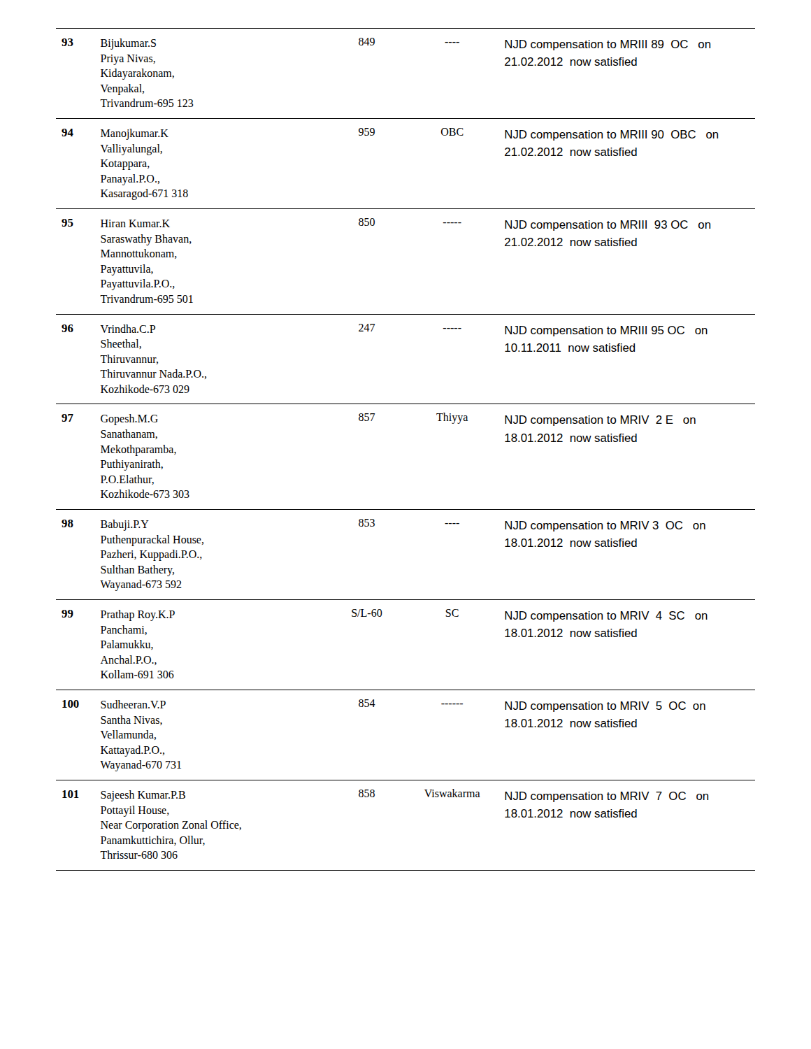| 93 | Bijukumar.S Priya Nivas, Kidayarakonam, Venpakal, Trivandrum-695 123 | 849 | ---- | NJD compensation to MRIII 89 OC on 21.02.2012 now satisfied |
| 94 | Manojkumar.K Valliyalungal, Kotappara, Panayal.P.O., Kasaragod-671 318 | 959 | OBC | NJD compensation to MRIII 90 OBC on 21.02.2012 now satisfied |
| 95 | Hiran Kumar.K Saraswathy Bhavan, Mannottukonam, Payattuvila, Payattuvila.P.O., Trivandrum-695 501 | 850 | ----- | NJD compensation to MRIII 93 OC on 21.02.2012 now satisfied |
| 96 | Vrindha.C.P Sheethal, Thiruvannur, Thiruvannur Nada.P.O., Kozhikode-673 029 | 247 | ----- | NJD compensation to MRIII 95 OC on 10.11.2011 now satisfied |
| 97 | Gopesh.M.G Sanathanam, Mekothparamba, Puthiyanirath, P.O.Elathur, Kozhikode-673 303 | 857 | Thiyya | NJD compensation to MRIV 2 E on 18.01.2012 now satisfied |
| 98 | Babuji.P.Y Puthenpurackal House, Pazheri, Kuppadi.P.O., Sulthan Bathery, Wayanad-673 592 | 853 | ---- | NJD compensation to MRIV 3 OC on 18.01.2012 now satisfied |
| 99 | Prathap Roy.K.P Panchami, Palamukku, Anchal.P.O., Kollam-691 306 | S/L-60 | SC | NJD compensation to MRIV 4 SC on 18.01.2012 now satisfied |
| 100 | Sudheeran.V.P Santha Nivas, Vellamunda, Kattayad.P.O., Wayanad-670 731 | 854 | ------ | NJD compensation to MRIV 5 OC on 18.01.2012 now satisfied |
| 101 | Sajeesh Kumar.P.B Pottayil House, Near Corporation Zonal Office, Panamkuttichira, Ollur, Thrissur-680 306 | 858 | Viswakarma | NJD compensation to MRIV 7 OC on 18.01.2012 now satisfied |